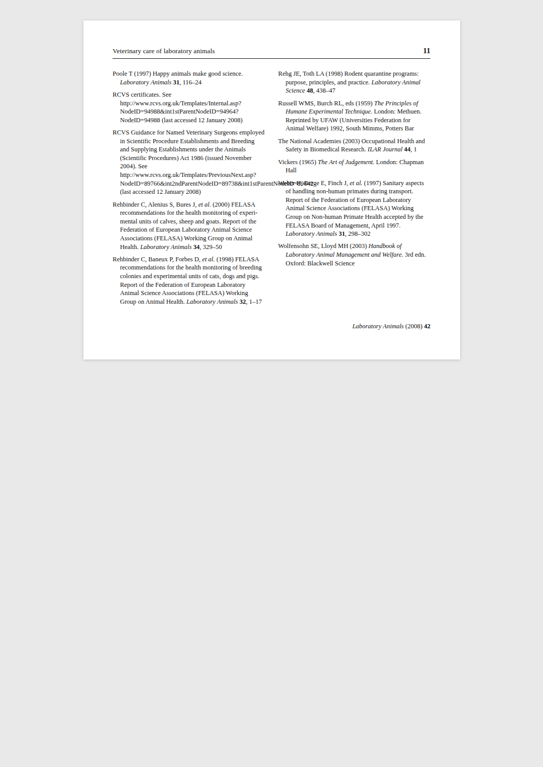Veterinary care of laboratory animals 11
Poole T (1997) Happy animals make good science. Laboratory Animals 31, 116–24
RCVS certificates. See http://www.rcvs.org.uk/Templates/Internal.asp?NodeID=94988&int1stParentNodeID=94964?NodeID=94988 (last accessed 12 January 2008)
RCVS Guidance for Named Veterinary Surgeons employed in Scientific Procedure Establishments and Breeding and Supplying Establishments under the Animals (Scientific Procedures) Act 1986 (issued November 2004). See http://www.rcvs.org.uk/Templates/PreviousNext.asp?NodeID=89766&int2ndParentNodeID=89738&int1stParentNodeID=89642 (last accessed 12 January 2008)
Rehbinder C, Alenius S, Bures J, et al. (2000) FELASA recommendations for the health monitoring of experimental units of calves, sheep and goats. Report of the Federation of European Laboratory Animal Science Associations (FELASA) Working Group on Animal Health. Laboratory Animals 34, 329–50
Rehbinder C, Baneux P, Forbes D, et al. (1998) FELASA recommendations for the health monitoring of breeding colonies and experimental units of cats, dogs and pigs. Report of the Federation of European Laboratory Animal Science Associations (FELASA) Working Group on Animal Health. Laboratory Animals 32, 1–17
Rehg JE, Toth LA (1998) Rodent quarantine programs: purpose, principles, and practice. Laboratory Animal Science 48, 438–47
Russell WMS, Burch RL, eds (1959) The Principles of Humane Experimental Technique. London: Methuen. Reprinted by UFAW (Universities Federation for Animal Welfare) 1992, South Mimms, Potters Bar
The National Academies (2003) Occupational Health and Safety in Biomedical Research. ILAR Journal 44, 1
Vickers (1965) The Art of Judgement. London: Chapman Hall
Weber H, Berge E, Finch J, et al. (1997) Sanitary aspects of handling non-human primates during transport. Report of the Federation of European Laboratory Animal Science Associations (FELASA) Working Group on Non-human Primate Health accepted by the FELASA Board of Management, April 1997. Laboratory Animals 31, 298–302
Wolfensohn SE, Lloyd MH (2003) Handbook of Laboratory Animal Management and Welfare. 3rd edn. Oxford: Blackwell Science
Laboratory Animals (2008) 42